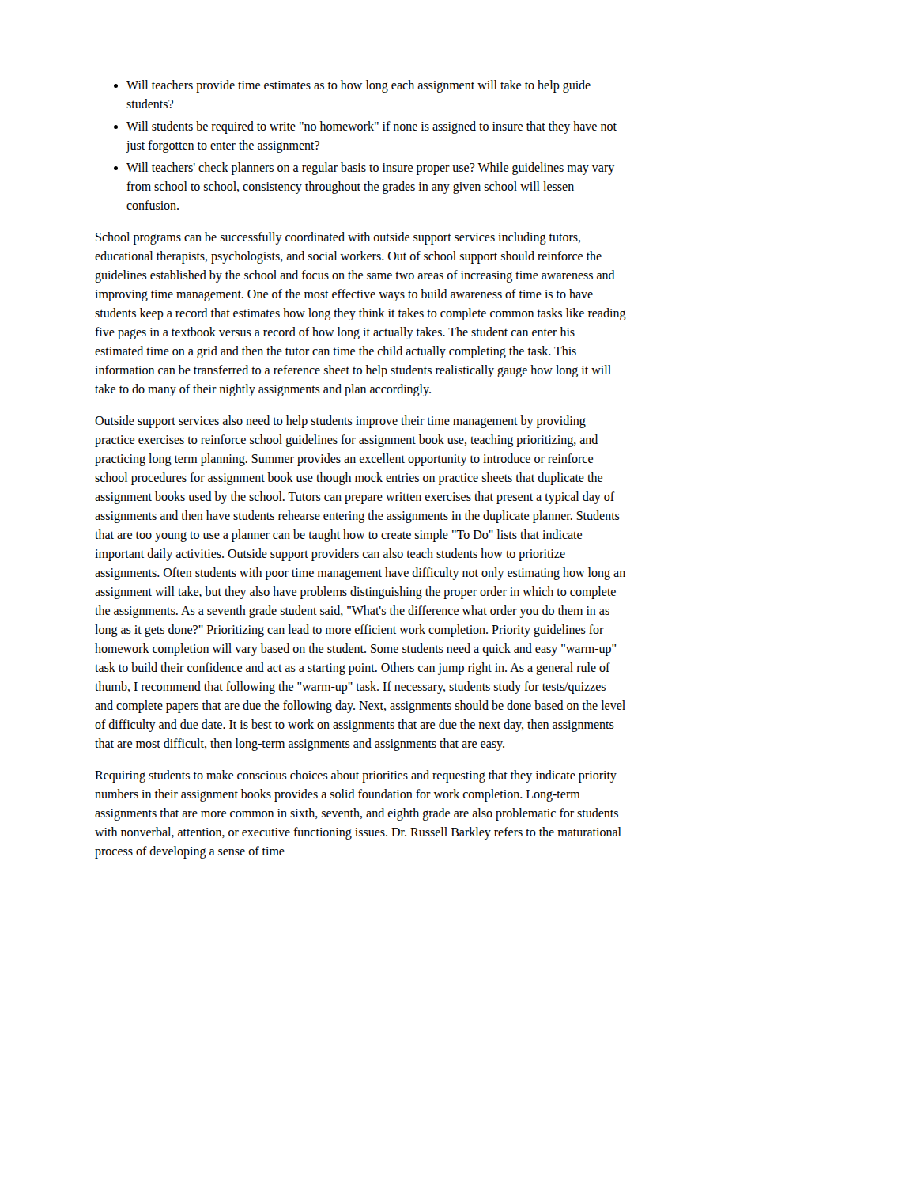Will teachers provide time estimates as to how long each assignment will take to help guide students?
Will students be required to write "no homework" if none is assigned to insure that they have not just forgotten to enter the assignment?
Will teachers' check planners on a regular basis to insure proper use? While guidelines may vary from school to school, consistency throughout the grades in any given school will lessen confusion.
School programs can be successfully coordinated with outside support services including tutors, educational therapists, psychologists, and social workers. Out of school support should reinforce the guidelines established by the school and focus on the same two areas of increasing time awareness and improving time management. One of the most effective ways to build awareness of time is to have students keep a record that estimates how long they think it takes to complete common tasks like reading five pages in a textbook versus a record of how long it actually takes. The student can enter his estimated time on a grid and then the tutor can time the child actually completing the task. This information can be transferred to a reference sheet to help students realistically gauge how long it will take to do many of their nightly assignments and plan accordingly.
Outside support services also need to help students improve their time management by providing practice exercises to reinforce school guidelines for assignment book use, teaching prioritizing, and practicing long term planning. Summer provides an excellent opportunity to introduce or reinforce school procedures for assignment book use though mock entries on practice sheets that duplicate the assignment books used by the school. Tutors can prepare written exercises that present a typical day of assignments and then have students rehearse entering the assignments in the duplicate planner. Students that are too young to use a planner can be taught how to create simple "To Do" lists that indicate important daily activities. Outside support providers can also teach students how to prioritize assignments. Often students with poor time management have difficulty not only estimating how long an assignment will take, but they also have problems distinguishing the proper order in which to complete the assignments. As a seventh grade student said, "What's the difference what order you do them in as long as it gets done?" Prioritizing can lead to more efficient work completion. Priority guidelines for homework completion will vary based on the student. Some students need a quick and easy "warm-up" task to build their confidence and act as a starting point. Others can jump right in. As a general rule of thumb, I recommend that following the "warm-up" task. If necessary, students study for tests/quizzes and complete papers that are due the following day. Next, assignments should be done based on the level of difficulty and due date. It is best to work on assignments that are due the next day, then assignments that are most difficult, then long-term assignments and assignments that are easy.
Requiring students to make conscious choices about priorities and requesting that they indicate priority numbers in their assignment books provides a solid foundation for work completion. Long-term assignments that are more common in sixth, seventh, and eighth grade are also problematic for students with nonverbal, attention, or executive functioning issues. Dr. Russell Barkley refers to the maturational process of developing a sense of time